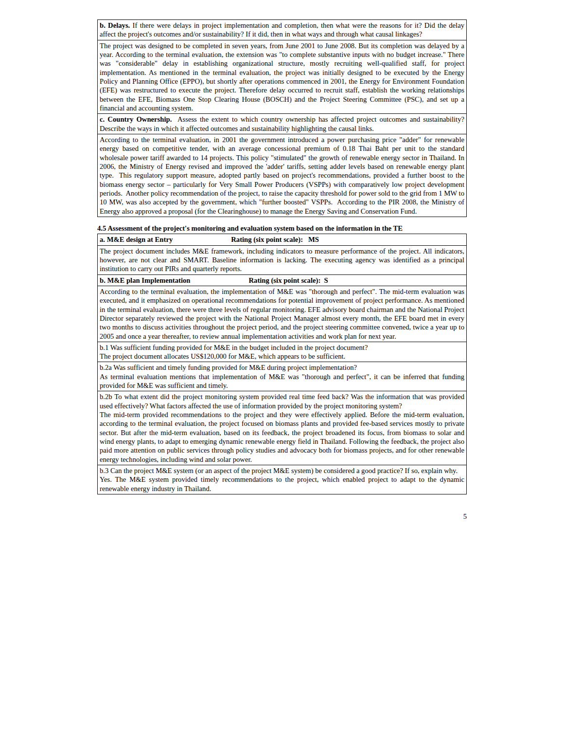| b. Delays. If there were delays in project implementation and completion, then what were the reasons for it? Did the delay affect the project's outcomes and/or sustainability? If it did, then in what ways and through what causal linkages? |
| The project was designed to be completed in seven years, from June 2001 to June 2008. But its completion was delayed by a year. According to the terminal evaluation, the extension was "to complete substantive inputs with no budget increase." There was "considerable" delay in establishing organizational structure, mostly recruiting well-qualified staff, for project implementation. As mentioned in the terminal evaluation, the project was initially designed to be executed by the Energy Policy and Planning Office (EPPO), but shortly after operations commenced in 2001, the Energy for Environment Foundation (EFE) was restructured to execute the project. Therefore delay occurred to recruit staff, establish the working relationships between the EFE, Biomass One Stop Clearing House (BOSCH) and the Project Steering Committee (PSC), and set up a financial and accounting system. |
| c. Country Ownership. Assess the extent to which country ownership has affected project outcomes and sustainability? Describe the ways in which it affected outcomes and sustainability highlighting the causal links. |
| According to the terminal evaluation, in 2001 the government introduced a power purchasing price "adder" for renewable energy based on competitive tender, with an average concessional premium of 0.18 Thai Baht per unit to the standard wholesale power tariff awarded to 14 projects. This policy "stimulated" the growth of renewable energy sector in Thailand. In 2006, the Ministry of Energy revised and improved the 'adder' tariffs, setting adder levels based on renewable energy plant type. This regulatory support measure, adopted partly based on project's recommendations, provided a further boost to the biomass energy sector – particularly for Very Small Power Producers (VSPPs) with comparatively low project development periods. Another policy recommendation of the project, to raise the capacity threshold for power sold to the grid from 1 MW to 10 MW, was also accepted by the government, which "further boosted" VSPPs. According to the PIR 2008, the Ministry of Energy also approved a proposal (for the Clearinghouse) to manage the Energy Saving and Conservation Fund. |
4.5 Assessment of the project's monitoring and evaluation system based on the information in the TE
| a. M&E design at Entry Rating (six point scale): MS |
| The project document includes M&E framework, including indicators to measure performance of the project. All indicators, however, are not clear and SMART. Baseline information is lacking. The executing agency was identified as a principal institution to carry out PIRs and quarterly reports. |
| b. M&E plan Implementation Rating (six point scale): S |
| According to the terminal evaluation, the implementation of M&E was "thorough and perfect". The mid-term evaluation was executed, and it emphasized on operational recommendations for potential improvement of project performance. As mentioned in the terminal evaluation, there were three levels of regular monitoring. EFE advisory board chairman and the National Project Director separately reviewed the project with the National Project Manager almost every month, the EFE board met in every two months to discuss activities throughout the project period, and the project steering committee convened, twice a year up to 2005 and once a year thereafter, to review annual implementation activities and work plan for next year. |
| b.1 Was sufficient funding provided for M&E in the budget included in the project document? The project document allocates US$120,000 for M&E, which appears to be sufficient. |
| b.2a Was sufficient and timely funding provided for M&E during project implementation? As terminal evaluation mentions that implementation of M&E was "thorough and perfect", it can be inferred that funding provided for M&E was sufficient and timely. |
| b.2b To what extent did the project monitoring system provided real time feed back? Was the information that was provided used effectively? What factors affected the use of information provided by the project monitoring system? The mid-term provided recommendations to the project and they were effectively applied. Before the mid-term evaluation, according to the terminal evaluation, the project focused on biomass plants and provided fee-based services mostly to private sector. But after the mid-term evaluation, based on its feedback, the project broadened its focus, from biomass to solar and wind energy plants, to adapt to emerging dynamic renewable energy field in Thailand. Following the feedback, the project also paid more attention on public services through policy studies and advocacy both for biomass projects, and for other renewable energy technologies, including wind and solar power. |
| b.3 Can the project M&E system (or an aspect of the project M&E system) be considered a good practice? If so, explain why. Yes. The M&E system provided timely recommendations to the project, which enabled project to adapt to the dynamic renewable energy industry in Thailand. |
5